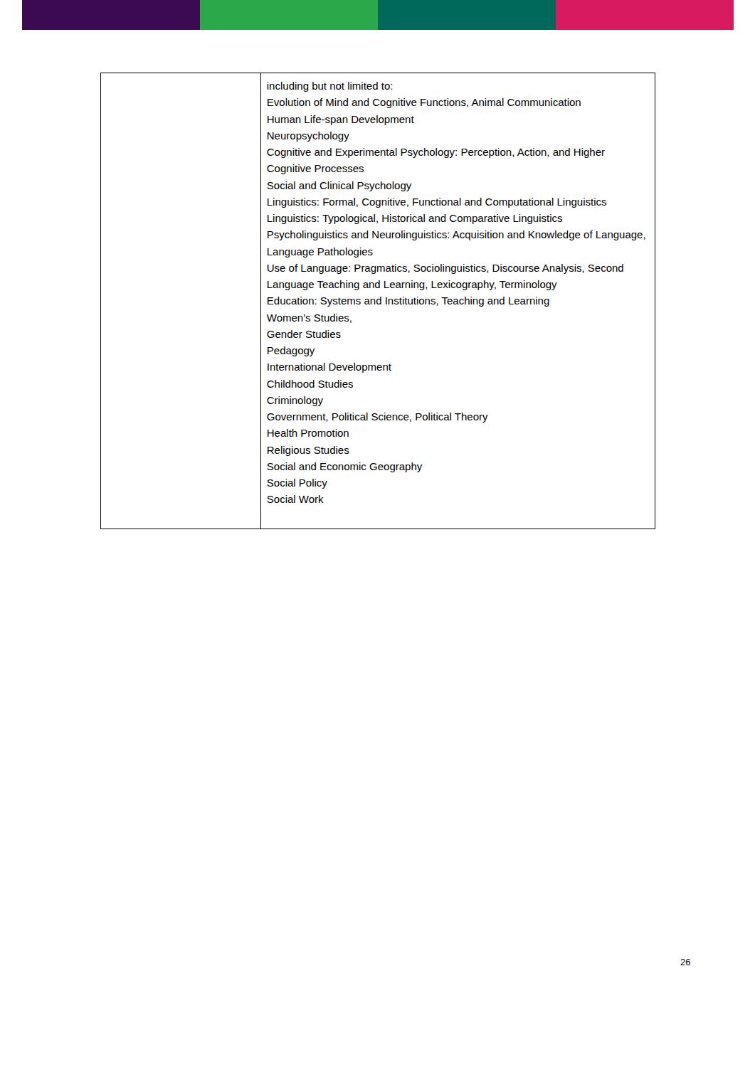| | including but not limited to: Evolution of Mind and Cognitive Functions, Animal Communication Human Life-span Development Neuropsychology Cognitive and Experimental Psychology: Perception, Action, and Higher Cognitive Processes Social and Clinical Psychology Linguistics: Formal, Cognitive, Functional and Computational Linguistics Linguistics: Typological, Historical and Comparative Linguistics Psycholinguistics and Neurolinguistics: Acquisition and Knowledge of Language, Language Pathologies Use of Language: Pragmatics, Sociolinguistics, Discourse Analysis, Second Language Teaching and Learning, Lexicography, Terminology Education: Systems and Institutions, Teaching and Learning Women's Studies, Gender Studies Pedagogy International Development Childhood Studies Criminology Government, Political Science, Political Theory Health Promotion Religious Studies Social and Economic Geography Social Policy Social Work |
26